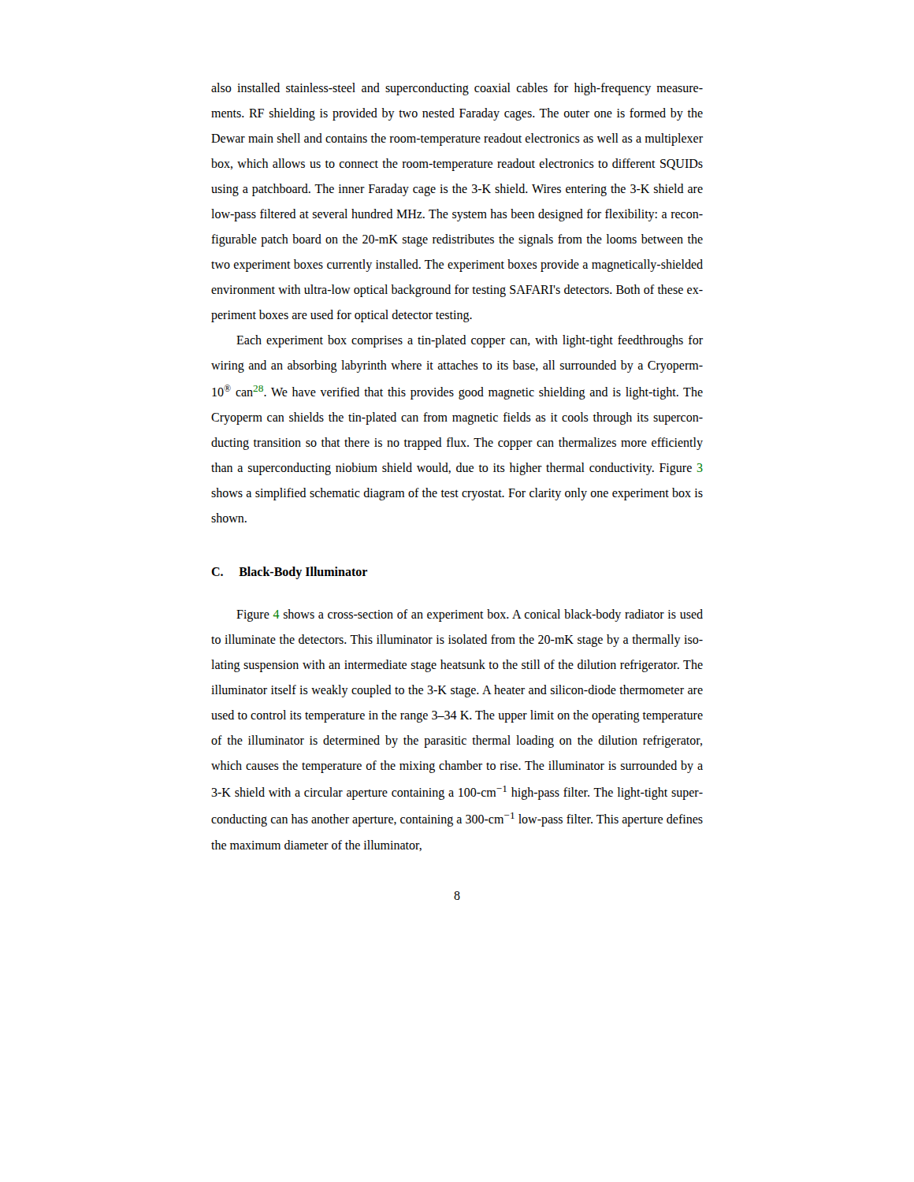also installed stainless-steel and superconducting coaxial cables for high-frequency measurements. RF shielding is provided by two nested Faraday cages. The outer one is formed by the Dewar main shell and contains the room-temperature readout electronics as well as a multiplexer box, which allows us to connect the room-temperature readout electronics to different SQUIDs using a patchboard. The inner Faraday cage is the 3-K shield. Wires entering the 3-K shield are low-pass filtered at several hundred MHz. The system has been designed for flexibility: a reconfigurable patch board on the 20-mK stage redistributes the signals from the looms between the two experiment boxes currently installed. The experiment boxes provide a magnetically-shielded environment with ultra-low optical background for testing SAFARI's detectors. Both of these experiment boxes are used for optical detector testing.
Each experiment box comprises a tin-plated copper can, with light-tight feedthroughs for wiring and an absorbing labyrinth where it attaches to its base, all surrounded by a Cryoperm-10® can28. We have verified that this provides good magnetic shielding and is light-tight. The Cryoperm can shields the tin-plated can from magnetic fields as it cools through its superconducting transition so that there is no trapped flux. The copper can thermalizes more efficiently than a superconducting niobium shield would, due to its higher thermal conductivity. Figure 3 shows a simplified schematic diagram of the test cryostat. For clarity only one experiment box is shown.
C. Black-Body Illuminator
Figure 4 shows a cross-section of an experiment box. A conical black-body radiator is used to illuminate the detectors. This illuminator is isolated from the 20-mK stage by a thermally isolating suspension with an intermediate stage heatsunk to the still of the dilution refrigerator. The illuminator itself is weakly coupled to the 3-K stage. A heater and silicon-diode thermometer are used to control its temperature in the range 3–34 K. The upper limit on the operating temperature of the illuminator is determined by the parasitic thermal loading on the dilution refrigerator, which causes the temperature of the mixing chamber to rise. The illuminator is surrounded by a 3-K shield with a circular aperture containing a 100-cm−1 high-pass filter. The light-tight superconducting can has another aperture, containing a 300-cm−1 low-pass filter. This aperture defines the maximum diameter of the illuminator,
8